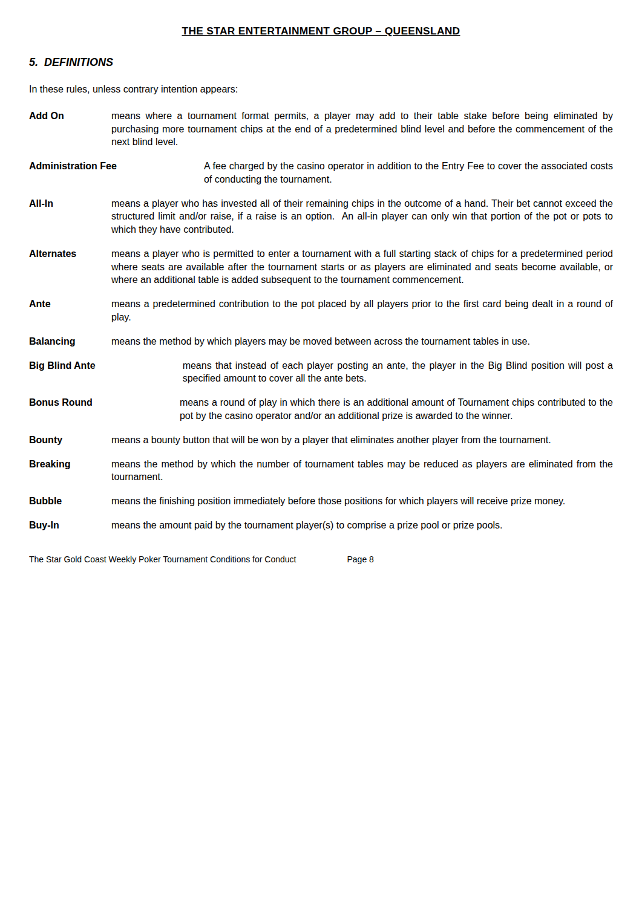THE STAR ENTERTAINMENT GROUP – QUEENSLAND
5. DEFINITIONS
In these rules, unless contrary intention appears:
Add On
means where a tournament format permits, a player may add to their table stake before being eliminated by purchasing more tournament chips at the end of a predetermined blind level and before the commencement of the next blind level.
Administration Fee
A fee charged by the casino operator in addition to the Entry Fee to cover the associated costs of conducting the tournament.
All-In
means a player who has invested all of their remaining chips in the outcome of a hand. Their bet cannot exceed the structured limit and/or raise, if a raise is an option. An all-in player can only win that portion of the pot or pots to which they have contributed.
Alternates
means a player who is permitted to enter a tournament with a full starting stack of chips for a predetermined period where seats are available after the tournament starts or as players are eliminated and seats become available, or where an additional table is added subsequent to the tournament commencement.
Ante
means a predetermined contribution to the pot placed by all players prior to the first card being dealt in a round of play.
Balancing
means the method by which players may be moved between across the tournament tables in use.
Big Blind Ante
means that instead of each player posting an ante, the player in the Big Blind position will post a specified amount to cover all the ante bets.
Bonus Round
means a round of play in which there is an additional amount of Tournament chips contributed to the pot by the casino operator and/or an additional prize is awarded to the winner.
Bounty
means a bounty button that will be won by a player that eliminates another player from the tournament.
Breaking
means the method by which the number of tournament tables may be reduced as players are eliminated from the tournament.
Bubble
means the finishing position immediately before those positions for which players will receive prize money.
Buy-In
means the amount paid by the tournament player(s) to comprise a prize pool or prize pools.
The Star Gold Coast Weekly Poker Tournament Conditions for Conduct Page 8